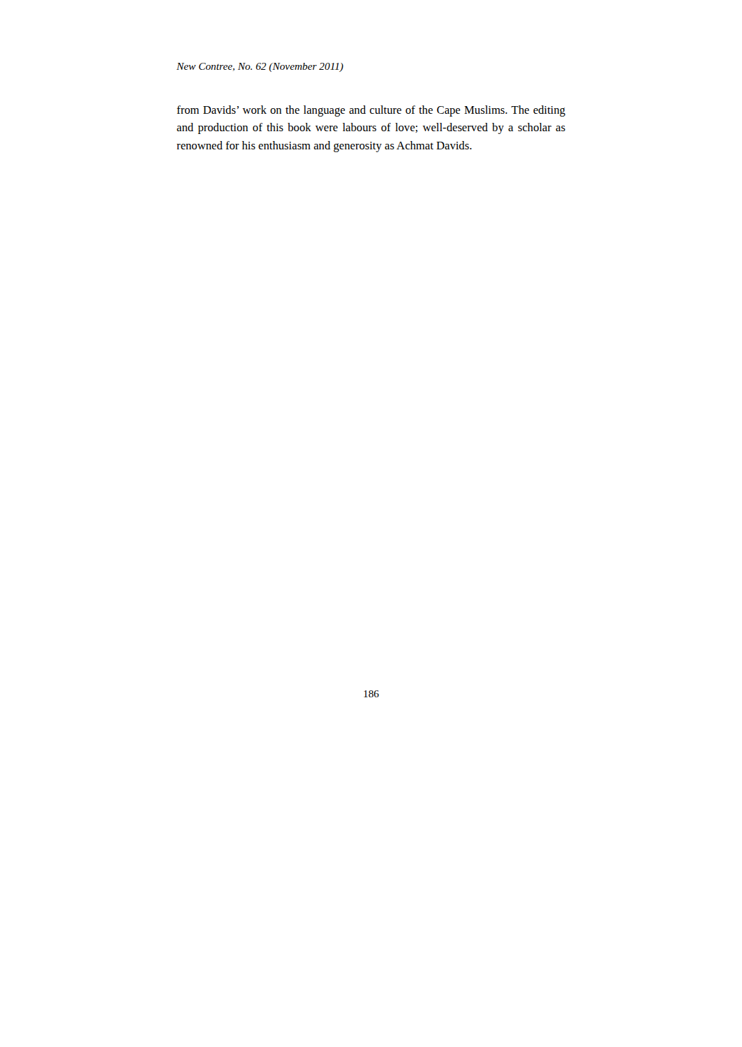New Contree, No. 62 (November 2011)
from Davids’ work on the language and culture of the Cape Muslims. The editing and production of this book were labours of love; well-deserved by a scholar as renowned for his enthusiasm and generosity as Achmat Davids.
186